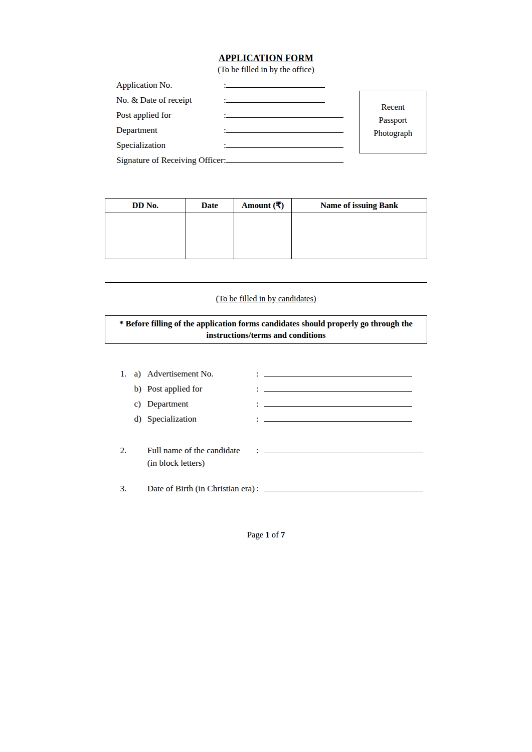APPLICATION FORM
(To be filled in by the office)
Recent
Passport
Photograph
| Application No. | : | |
| No. & Date of receipt | : | |
| Post applied for | : | |
| Department | : | |
| Specialization | : | |
| Signature of Receiving Officer | : | |
| DD No. | Date | Amount (₹) | Name of issuing Bank |
| --- | --- | --- | --- |
(To be filled in by candidates)
* Before filling of the application forms candidates should properly go through the instructions/terms and conditions
| 1. | a) | Advertisement No. | : | |
| | b) | Post applied for | : | |
| | c) | Department | : | |
| | d) | Specialization | : | |
| 2. | | Full name of the candidate | : | |
| | | (in block letters) | | |
| 3. | | Date of Birth (in Christian era) | : | |
Page 1 of 7